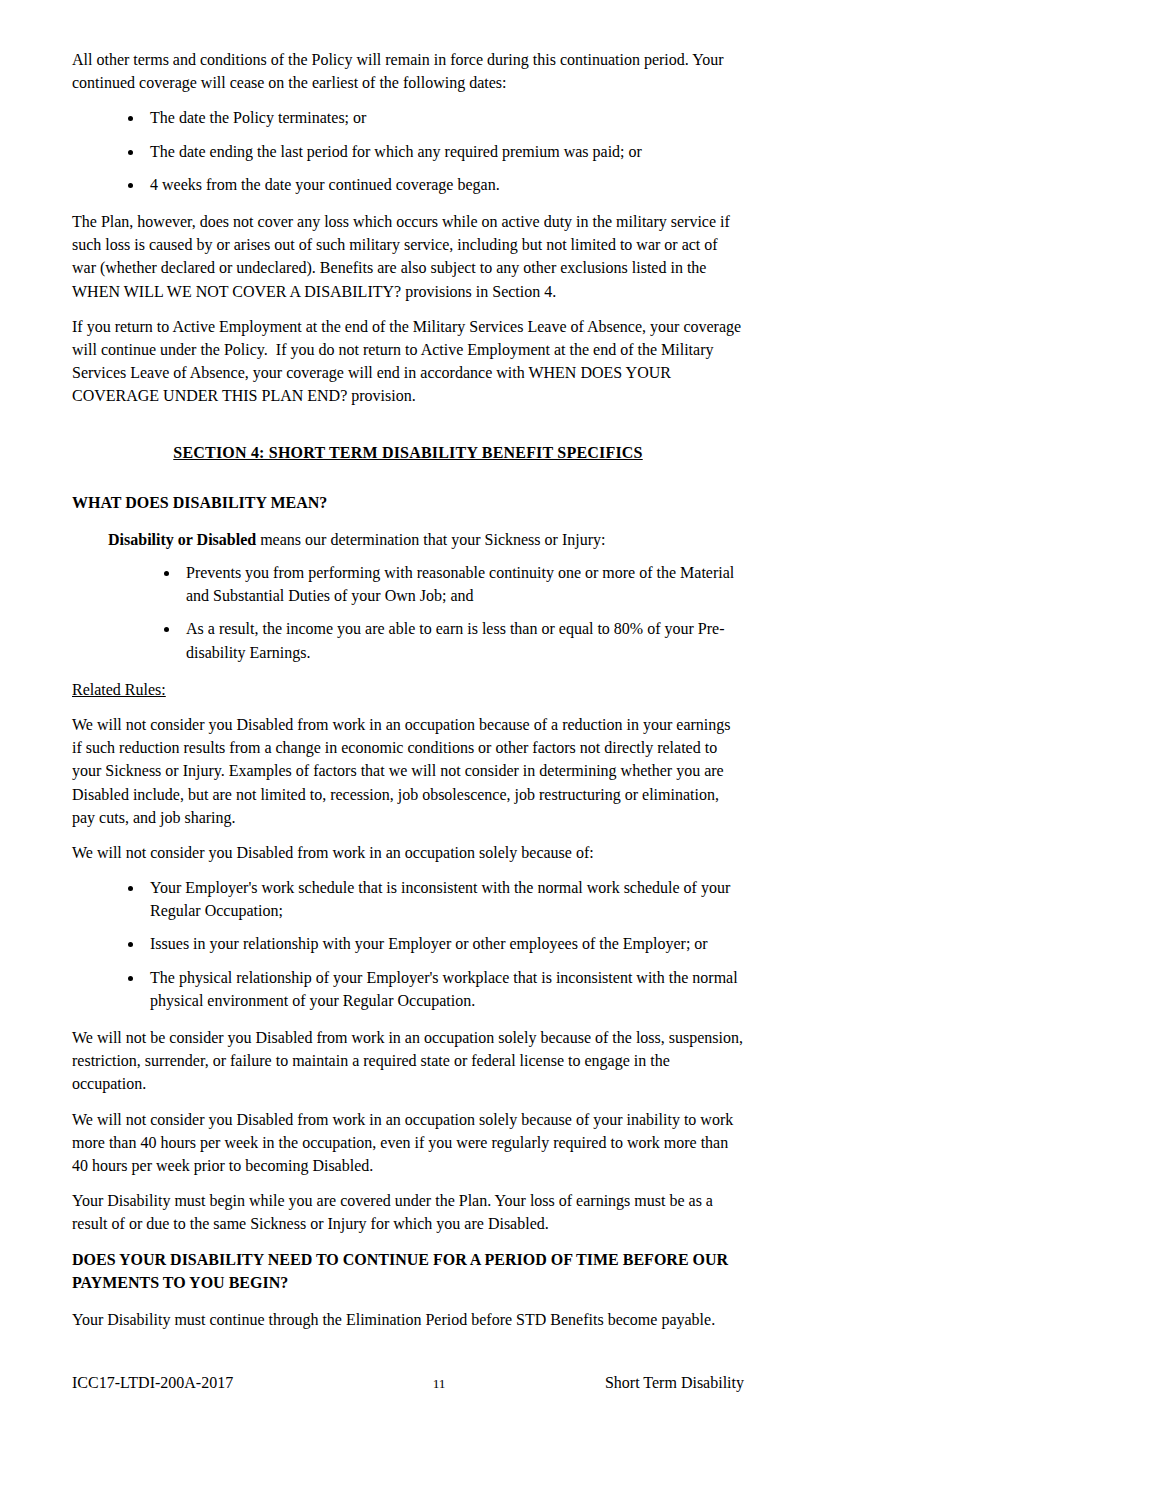All other terms and conditions of the Policy will remain in force during this continuation period. Your continued coverage will cease on the earliest of the following dates:
The date the Policy terminates; or
The date ending the last period for which any required premium was paid; or
4 weeks from the date your continued coverage began.
The Plan, however, does not cover any loss which occurs while on active duty in the military service if such loss is caused by or arises out of such military service, including but not limited to war or act of war (whether declared or undeclared). Benefits are also subject to any other exclusions listed in the WHEN WILL WE NOT COVER A DISABILITY? provisions in Section 4.
If you return to Active Employment at the end of the Military Services Leave of Absence, your coverage will continue under the Policy. If you do not return to Active Employment at the end of the Military Services Leave of Absence, your coverage will end in accordance with WHEN DOES YOUR COVERAGE UNDER THIS PLAN END? provision.
SECTION 4: SHORT TERM DISABILITY BENEFIT SPECIFICS
What does Disability mean?
Disability or Disabled means our determination that your Sickness or Injury:
Prevents you from performing with reasonable continuity one or more of the Material and Substantial Duties of your Own Job; and
As a result, the income you are able to earn is less than or equal to 80% of your Pre-disability Earnings.
Related Rules:
We will not consider you Disabled from work in an occupation because of a reduction in your earnings if such reduction results from a change in economic conditions or other factors not directly related to your Sickness or Injury. Examples of factors that we will not consider in determining whether you are Disabled include, but are not limited to, recession, job obsolescence, job restructuring or elimination, pay cuts, and job sharing.
We will not consider you Disabled from work in an occupation solely because of:
Your Employer's work schedule that is inconsistent with the normal work schedule of your Regular Occupation;
Issues in your relationship with your Employer or other employees of the Employer; or
The physical relationship of your Employer's workplace that is inconsistent with the normal physical environment of your Regular Occupation.
We will not be consider you Disabled from work in an occupation solely because of the loss, suspension, restriction, surrender, or failure to maintain a required state or federal license to engage in the occupation.
We will not consider you Disabled from work in an occupation solely because of your inability to work more than 40 hours per week in the occupation, even if you were regularly required to work more than 40 hours per week prior to becoming Disabled.
Your Disability must begin while you are covered under the Plan. Your loss of earnings must be as a result of or due to the same Sickness or Injury for which you are Disabled.
Does your Disability need to continue for a period of time before our payments to you begin?
Your Disability must continue through the Elimination Period before STD Benefits become payable.
ICC17-LTDI-200A-2017 11 Short Term Disability